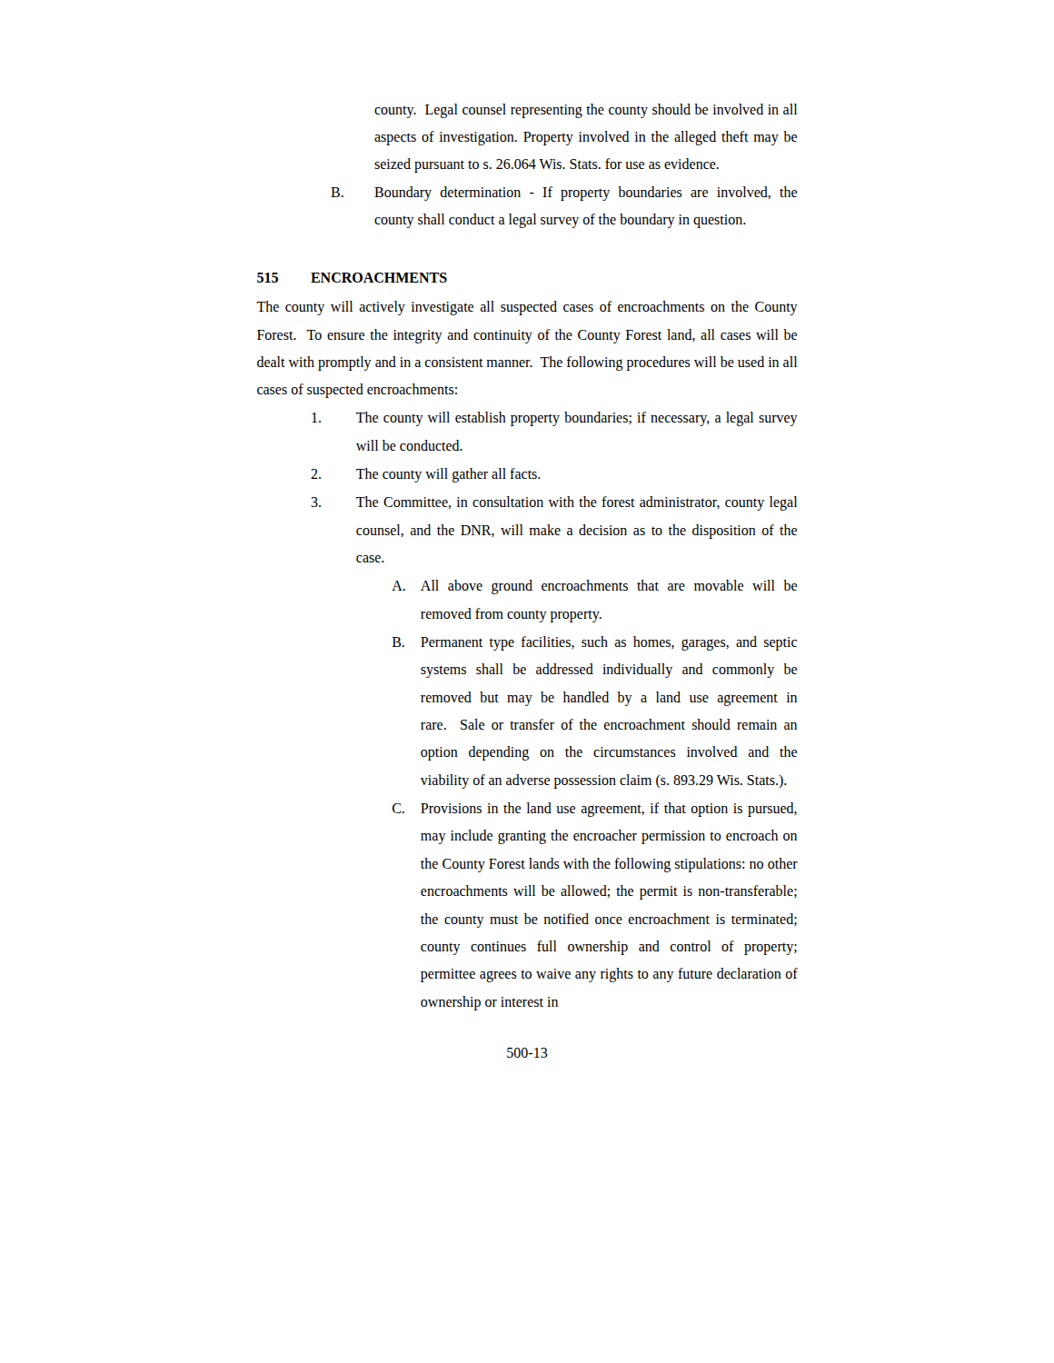county. Legal counsel representing the county should be involved in all aspects of investigation. Property involved in the alleged theft may be seized pursuant to s. 26.064 Wis. Stats. for use as evidence.
B. Boundary determination - If property boundaries are involved, the county shall conduct a legal survey of the boundary in question.
515 ENCROACHMENTS
The county will actively investigate all suspected cases of encroachments on the County Forest. To ensure the integrity and continuity of the County Forest land, all cases will be dealt with promptly and in a consistent manner. The following procedures will be used in all cases of suspected encroachments:
1. The county will establish property boundaries; if necessary, a legal survey will be conducted.
2. The county will gather all facts.
3. The Committee, in consultation with the forest administrator, county legal counsel, and the DNR, will make a decision as to the disposition of the case.
A. All above ground encroachments that are movable will be removed from county property.
B. Permanent type facilities, such as homes, garages, and septic systems shall be addressed individually and commonly be removed but may be handled by a land use agreement in rare. Sale or transfer of the encroachment should remain an option depending on the circumstances involved and the viability of an adverse possession claim (s. 893.29 Wis. Stats.).
C. Provisions in the land use agreement, if that option is pursued, may include granting the encroacher permission to encroach on the County Forest lands with the following stipulations: no other encroachments will be allowed; the permit is non-transferable; the county must be notified once encroachment is terminated; county continues full ownership and control of property; permittee agrees to waive any rights to any future declaration of ownership or interest in
500-13